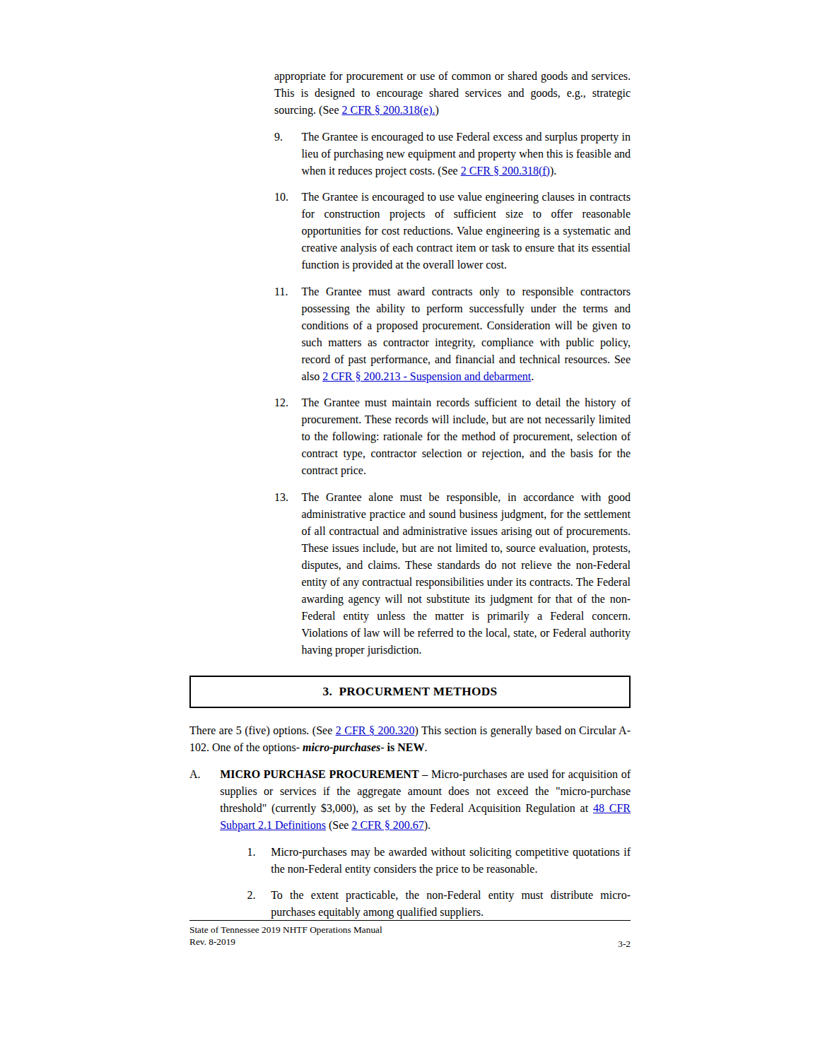appropriate for procurement or use of common or shared goods and services. This is designed to encourage shared services and goods, e.g., strategic sourcing. (See 2 CFR § 200.318(e).)
9. The Grantee is encouraged to use Federal excess and surplus property in lieu of purchasing new equipment and property when this is feasible and when it reduces project costs. (See 2 CFR § 200.318(f)).
10. The Grantee is encouraged to use value engineering clauses in contracts for construction projects of sufficient size to offer reasonable opportunities for cost reductions. Value engineering is a systematic and creative analysis of each contract item or task to ensure that its essential function is provided at the overall lower cost.
11. The Grantee must award contracts only to responsible contractors possessing the ability to perform successfully under the terms and conditions of a proposed procurement. Consideration will be given to such matters as contractor integrity, compliance with public policy, record of past performance, and financial and technical resources. See also 2 CFR § 200.213 - Suspension and debarment.
12. The Grantee must maintain records sufficient to detail the history of procurement. These records will include, but are not necessarily limited to the following: rationale for the method of procurement, selection of contract type, contractor selection or rejection, and the basis for the contract price.
13. The Grantee alone must be responsible, in accordance with good administrative practice and sound business judgment, for the settlement of all contractual and administrative issues arising out of procurements. These issues include, but are not limited to, source evaluation, protests, disputes, and claims. These standards do not relieve the non-Federal entity of any contractual responsibilities under its contracts. The Federal awarding agency will not substitute its judgment for that of the non-Federal entity unless the matter is primarily a Federal concern. Violations of law will be referred to the local, state, or Federal authority having proper jurisdiction.
3. PROCURMENT METHODS
There are 5 (five) options. (See 2 CFR § 200.320) This section is generally based on Circular A-102. One of the options- micro-purchases- is NEW.
A. MICRO PURCHASE PROCUREMENT – Micro-purchases are used for acquisition of supplies or services if the aggregate amount does not exceed the "micro-purchase threshold" (currently $3,000), as set by the Federal Acquisition Regulation at 48 CFR Subpart 2.1 Definitions (See 2 CFR § 200.67).
1. Micro-purchases may be awarded without soliciting competitive quotations if the non-Federal entity considers the price to be reasonable.
2. To the extent practicable, the non-Federal entity must distribute micro-purchases equitably among qualified suppliers.
State of Tennessee 2019 NHTF Operations Manual
Rev. 8-2019
3-2